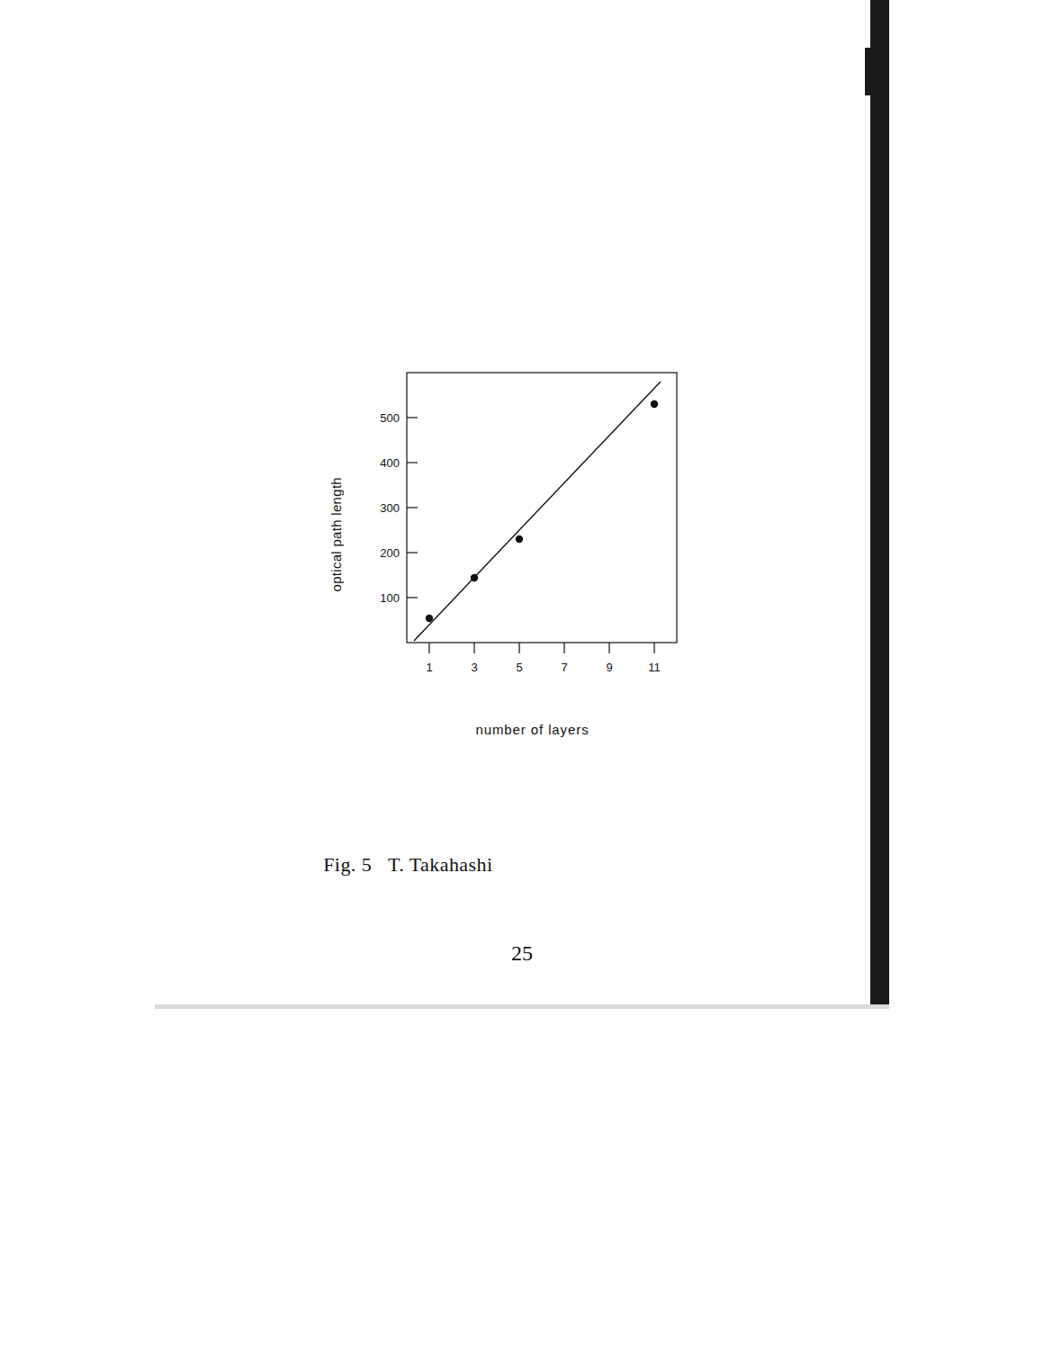optical path length
500 400 300 200 100 1 3 5 7 9 11
number of layers
Fig. 5 T. Takahashi
25